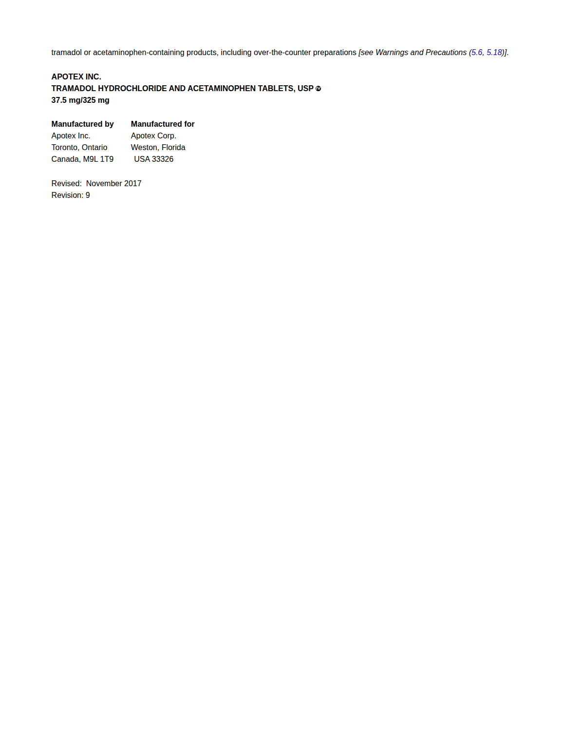tramadol or acetaminophen-containing products, including over-the-counter preparations [see Warnings and Precautions (5.6, 5.18)].
APOTEX INC.
TRAMADOL HYDROCHLORIDE AND ACETAMINOPHEN TABLETS, USP IV
37.5 mg/325 mg
| Manufactured by | Manufactured for |
| --- | --- |
| Apotex Inc. | Apotex Corp. |
| Toronto, Ontario | Weston, Florida |
| Canada, M9L 1T9 | USA 33326 |
Revised: November 2017
Revision: 9